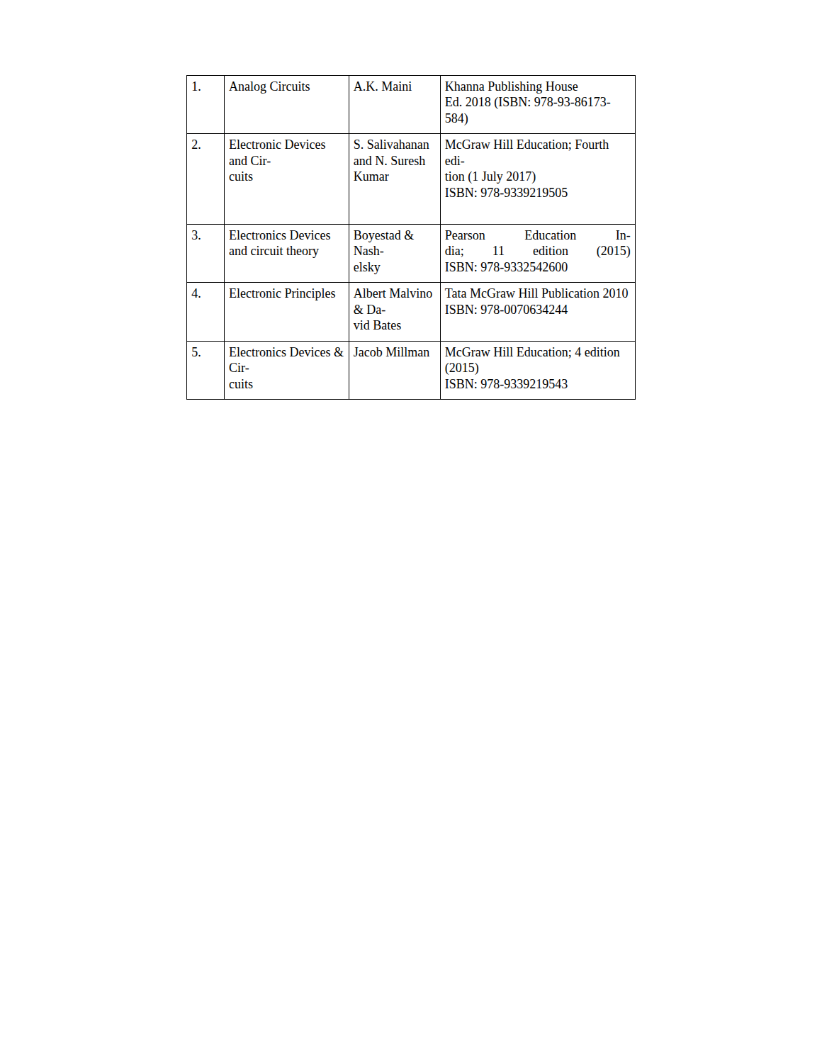| 1. | Analog Circuits | A.K. Maini | Khanna Publishing House Ed. 2018 (ISBN: 978-93-86173-584) |
| 2. | Electronic Devices and Cir- cuits | S. Salivahanan and N. Suresh Kumar | McGraw Hill Education; Fourth edi- tion (1 July 2017) ISBN: 978-9339219505 |
| 3. | Electronics Devices and circuit theory | Boyestad & Nash- elsky | Pearson Education In- dia; 11 edition (2015) ISBN: 978-9332542600 |
| 4. | Electronic Principles | Albert Malvino & Da- vid Bates | Tata McGraw Hill Publication 2010 ISBN: 978-0070634244 |
| 5. | Electronics Devices & Cir- cuits | Jacob Millman | McGraw Hill Education; 4 edition (2015) ISBN: 978-9339219543 |